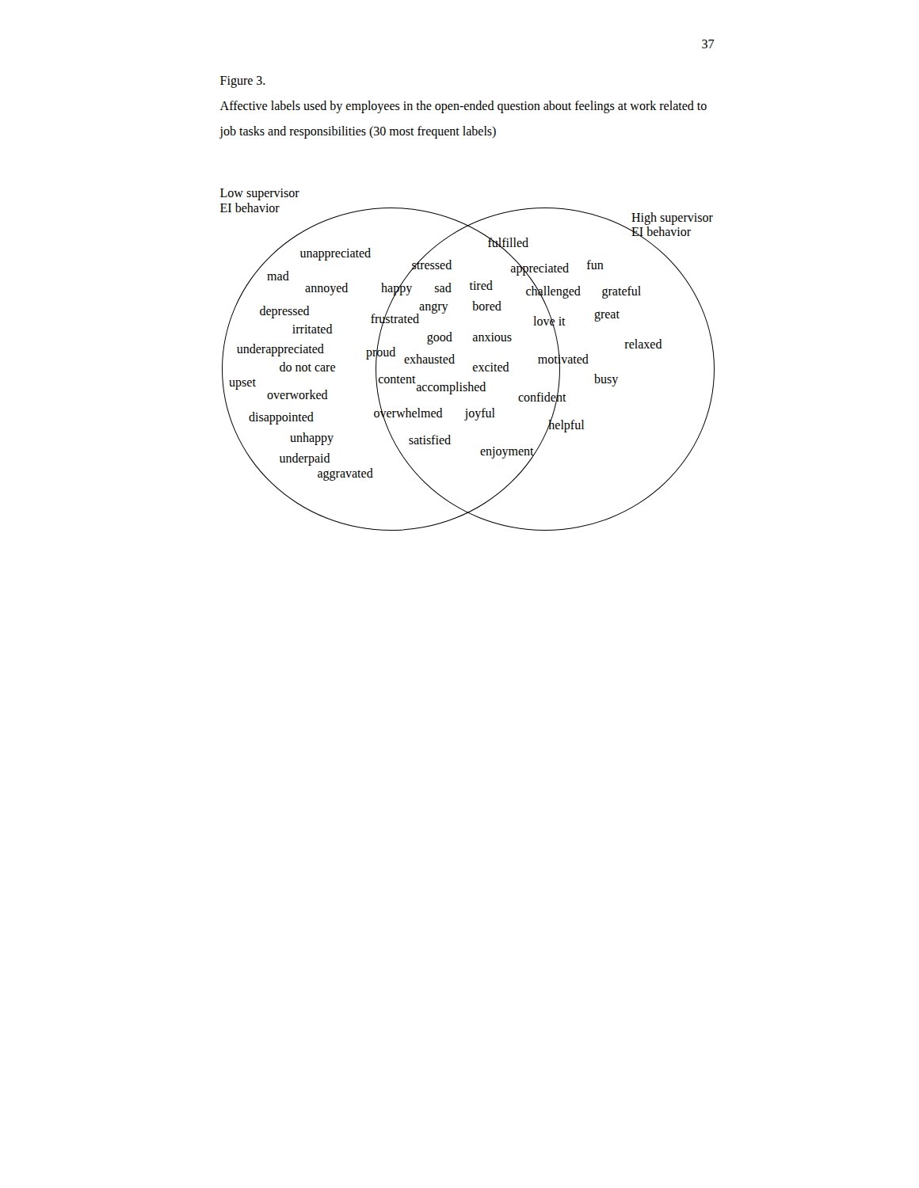37
Figure 3.
Affective labels used by employees in the open-ended question about feelings at work related to
job tasks and responsibilities (30 most frequent labels)
Low supervisor
EI behavior
High supervisor
EI behavior
unappreciated mad annoyed depressed irritated underappreciated do not care upset overworked disappointed unhappy underpaid aggravated stressed happy sad tired angry bored frustrated good anxious proud exhausted excited content accomplished overwhelmed joyful satisfied fulfilled appreciated fun challenged grateful love it great relaxed motivated busy confident helpful enjoyment